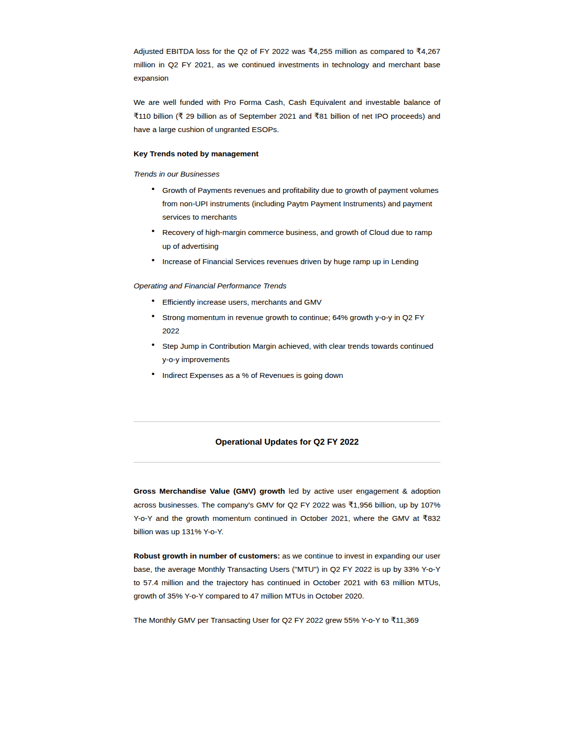Adjusted EBITDA loss for the Q2 of FY 2022 was ₹4,255 million as compared to ₹4,267 million in Q2 FY 2021, as we continued investments in technology and merchant base expansion
We are well funded with Pro Forma Cash, Cash Equivalent and investable balance of ₹110 billion (₹ 29 billion as of September 2021 and ₹81 billion of net IPO proceeds) and have a large cushion of ungranted ESOPs.
Key Trends noted by management
Trends in our Businesses
Growth of Payments revenues and profitability due to growth of payment volumes from non-UPI instruments (including Paytm Payment Instruments) and payment services to merchants
Recovery of high-margin commerce business, and growth of Cloud due to ramp up of advertising
Increase of Financial Services revenues driven by huge ramp up in Lending
Operating and Financial Performance Trends
Efficiently increase users, merchants and GMV
Strong momentum in revenue growth to continue; 64% growth y-o-y in Q2 FY 2022
Step Jump in Contribution Margin achieved, with clear trends towards continued y-o-y improvements
Indirect Expenses as a % of Revenues is going down
Operational Updates for Q2 FY 2022
Gross Merchandise Value (GMV) growth led by active user engagement & adoption across businesses. The company's GMV for Q2 FY 2022 was ₹1,956 billion, up by 107% Y-o-Y and the growth momentum continued in October 2021, where the GMV at ₹832 billion was up 131% Y-o-Y.
Robust growth in number of customers: as we continue to invest in expanding our user base, the average Monthly Transacting Users ("MTU") in Q2 FY 2022 is up by 33% Y-o-Y to 57.4 million and the trajectory has continued in October 2021 with 63 million MTUs, growth of 35% Y-o-Y compared to 47 million MTUs in October 2020.
The Monthly GMV per Transacting User for Q2 FY 2022 grew 55% Y-o-Y to ₹11,369